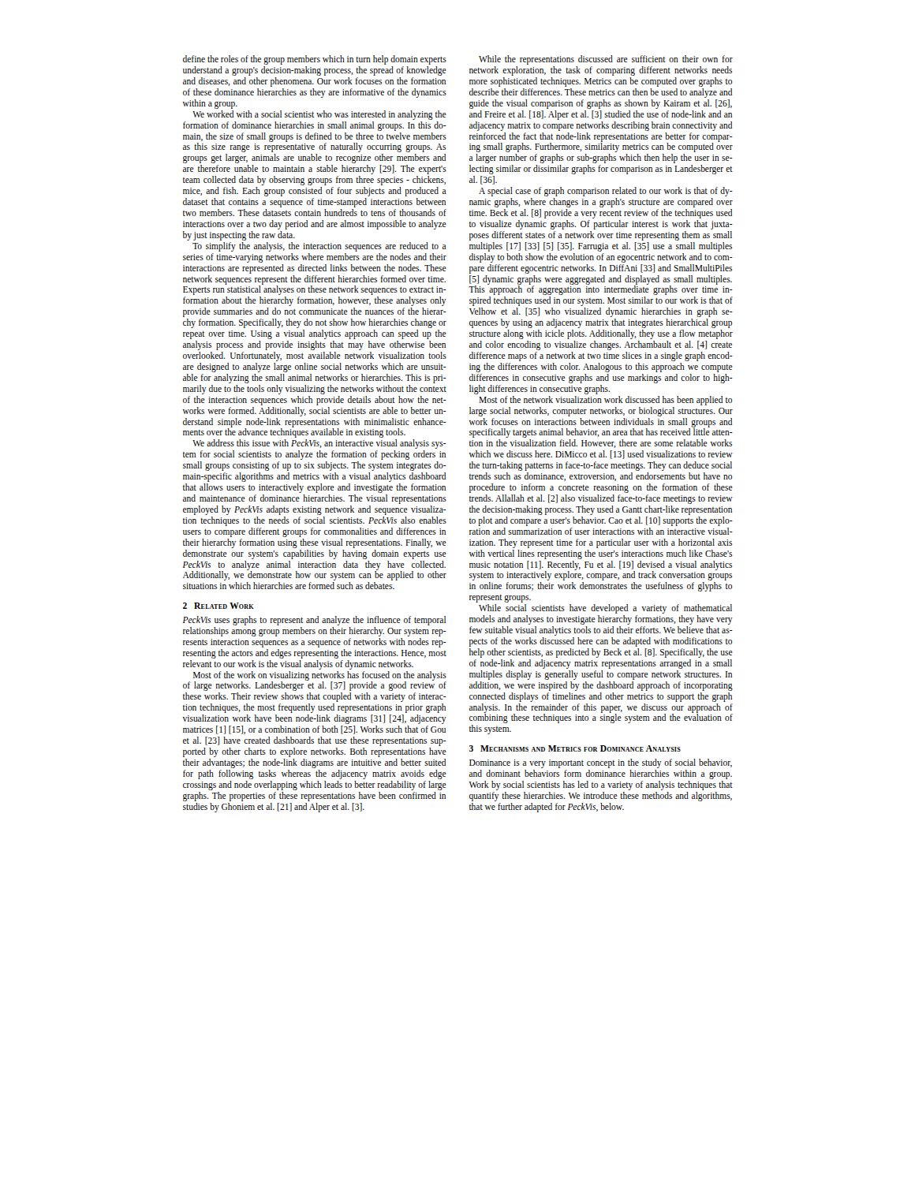define the roles of the group members which in turn help domain experts understand a group's decision-making process, the spread of knowledge and diseases, and other phenomena. Our work focuses on the formation of these dominance hierarchies as they are informative of the dynamics within a group.
We worked with a social scientist who was interested in analyzing the formation of dominance hierarchies in small animal groups. In this domain, the size of small groups is defined to be three to twelve members as this size range is representative of naturally occurring groups. As groups get larger, animals are unable to recognize other members and are therefore unable to maintain a stable hierarchy [29]. The expert's team collected data by observing groups from three species - chickens, mice, and fish. Each group consisted of four subjects and produced a dataset that contains a sequence of time-stamped interactions between two members. These datasets contain hundreds to tens of thousands of interactions over a two day period and are almost impossible to analyze by just inspecting the raw data.
To simplify the analysis, the interaction sequences are reduced to a series of time-varying networks where members are the nodes and their interactions are represented as directed links between the nodes. These network sequences represent the different hierarchies formed over time. Experts run statistical analyses on these network sequences to extract information about the hierarchy formation, however, these analyses only provide summaries and do not communicate the nuances of the hierarchy formation. Specifically, they do not show how hierarchies change or repeat over time. Using a visual analytics approach can speed up the analysis process and provide insights that may have otherwise been overlooked. Unfortunately, most available network visualization tools are designed to analyze large online social networks which are unsuitable for analyzing the small animal networks or hierarchies. This is primarily due to the tools only visualizing the networks without the context of the interaction sequences which provide details about how the networks were formed. Additionally, social scientists are able to better understand simple node-link representations with minimalistic enhancements over the advance techniques available in existing tools.
We address this issue with PeckVis, an interactive visual analysis system for social scientists to analyze the formation of pecking orders in small groups consisting of up to six subjects. The system integrates domain-specific algorithms and metrics with a visual analytics dashboard that allows users to interactively explore and investigate the formation and maintenance of dominance hierarchies. The visual representations employed by PeckVis adapts existing network and sequence visualization techniques to the needs of social scientists. PeckVis also enables users to compare different groups for commonalities and differences in their hierarchy formation using these visual representations. Finally, we demonstrate our system's capabilities by having domain experts use PeckVis to analyze animal interaction data they have collected. Additionally, we demonstrate how our system can be applied to other situations in which hierarchies are formed such as debates.
2 Related Work
PeckVis uses graphs to represent and analyze the influence of temporal relationships among group members on their hierarchy. Our system represents interaction sequences as a sequence of networks with nodes representing the actors and edges representing the interactions. Hence, most relevant to our work is the visual analysis of dynamic networks.
Most of the work on visualizing networks has focused on the analysis of large networks. Landesberger et al. [37] provide a good review of these works. Their review shows that coupled with a variety of interaction techniques, the most frequently used representations in prior graph visualization work have been node-link diagrams [31] [24], adjacency matrices [1] [15], or a combination of both [25]. Works such that of Gou et al. [23] have created dashboards that use these representations supported by other charts to explore networks. Both representations have their advantages; the node-link diagrams are intuitive and better suited for path following tasks whereas the adjacency matrix avoids edge crossings and node overlapping which leads to better readability of large graphs. The properties of these representations have been confirmed in studies by Ghoniem et al. [21] and Alper et al. [3].
While the representations discussed are sufficient on their own for network exploration, the task of comparing different networks needs more sophisticated techniques. Metrics can be computed over graphs to describe their differences. These metrics can then be used to analyze and guide the visual comparison of graphs as shown by Kairam et al. [26], and Freire et al. [18]. Alper et al. [3] studied the use of node-link and an adjacency matrix to compare networks describing brain connectivity and reinforced the fact that node-link representations are better for comparing small graphs. Furthermore, similarity metrics can be computed over a larger number of graphs or sub-graphs which then help the user in selecting similar or dissimilar graphs for comparison as in Landesberger et al. [36].
A special case of graph comparison related to our work is that of dynamic graphs, where changes in a graph's structure are compared over time. Beck et al. [8] provide a very recent review of the techniques used to visualize dynamic graphs. Of particular interest is work that juxtaposes different states of a network over time representing them as small multiples [17] [33] [5] [35]. Farrugia et al. [35] use a small multiples display to both show the evolution of an egocentric network and to compare different egocentric networks. In DiffAni [33] and SmallMultiPiles [5] dynamic graphs were aggregated and displayed as small multiples. This approach of aggregation into intermediate graphs over time inspired techniques used in our system. Most similar to our work is that of Velhow et al. [35] who visualized dynamic hierarchies in graph sequences by using an adjacency matrix that integrates hierarchical group structure along with icicle plots. Additionally, they use a flow metaphor and color encoding to visualize changes. Archambault et al. [4] create difference maps of a network at two time slices in a single graph encoding the differences with color. Analogous to this approach we compute differences in consecutive graphs and use markings and color to highlight differences in consecutive graphs.
Most of the network visualization work discussed has been applied to large social networks, computer networks, or biological structures. Our work focuses on interactions between individuals in small groups and specifically targets animal behavior, an area that has received little attention in the visualization field. However, there are some relatable works which we discuss here. DiMicco et al. [13] used visualizations to review the turn-taking patterns in face-to-face meetings. They can deduce social trends such as dominance, extroversion, and endorsements but have no procedure to inform a concrete reasoning on the formation of these trends. Allallah et al. [2] also visualized face-to-face meetings to review the decision-making process. They used a Gantt chart-like representation to plot and compare a user's behavior. Cao et al. [10] supports the exploration and summarization of user interactions with an interactive visualization. They represent time for a particular user with a horizontal axis with vertical lines representing the user's interactions much like Chase's music notation [11]. Recently, Fu et al. [19] devised a visual analytics system to interactively explore, compare, and track conversation groups in online forums; their work demonstrates the usefulness of glyphs to represent groups.
While social scientists have developed a variety of mathematical models and analyses to investigate hierarchy formations, they have very few suitable visual analytics tools to aid their efforts. We believe that aspects of the works discussed here can be adapted with modifications to help other scientists, as predicted by Beck et al. [8]. Specifically, the use of node-link and adjacency matrix representations arranged in a small multiples display is generally useful to compare network structures. In addition, we were inspired by the dashboard approach of incorporating connected displays of timelines and other metrics to support the graph analysis. In the remainder of this paper, we discuss our approach of combining these techniques into a single system and the evaluation of this system.
3 Mechanisms and Metrics for Dominance Analysis
Dominance is a very important concept in the study of social behavior, and dominant behaviors form dominance hierarchies within a group. Work by social scientists has led to a variety of analysis techniques that quantify these hierarchies. We introduce these methods and algorithms, that we further adapted for PeckVis, below.